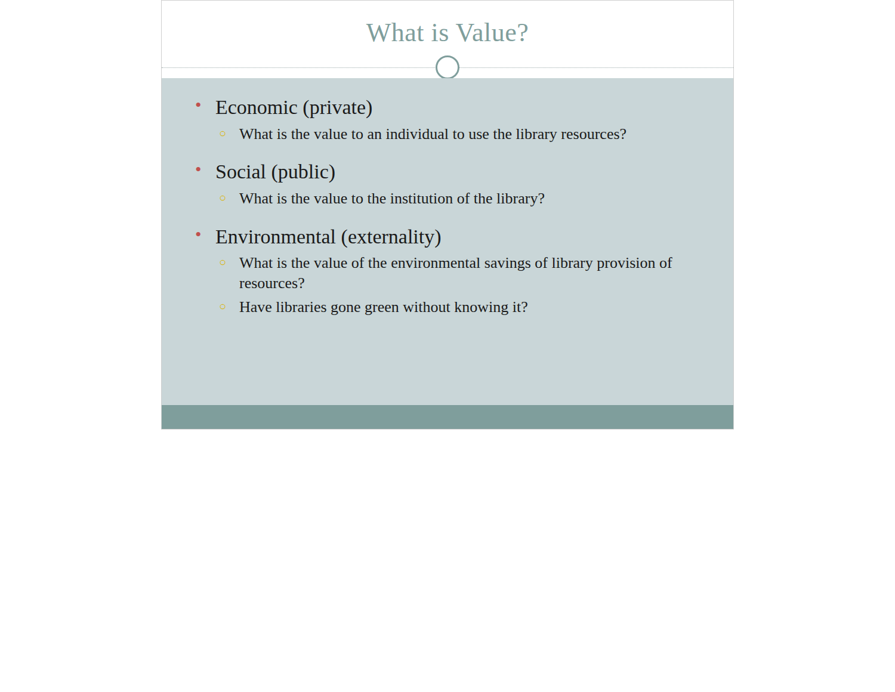What is Value?
Economic (private)
What is the value to an individual to use the library resources?
Social (public)
What is the value to the institution of the library?
Environmental (externality)
What is the value of the environmental savings of library provision of resources?
Have libraries gone green without knowing it?